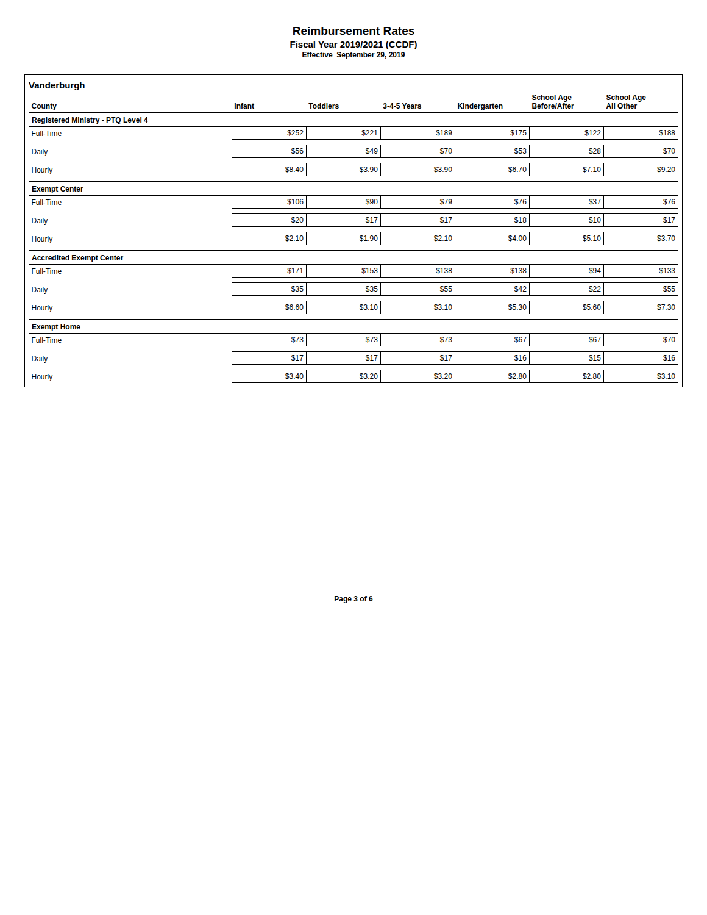Reimbursement Rates
Fiscal Year 2019/2021 (CCDF)
Effective September 29, 2019
Vanderburgh
| County | Infant | Toddlers | 3-4-5 Years | Kindergarten | School Age Before/After | School Age All Other |
| --- | --- | --- | --- | --- | --- | --- |
| Registered Ministry - PTQ Level 4 | |
| Full-Time | $252 | $221 | $189 | $175 | $122 | $188 |
| Daily | $56 | $49 | $70 | $53 | $28 | $70 |
| Hourly | $8.40 | $3.90 | $3.90 | $6.70 | $7.10 | $9.20 |
| Exempt Center | |
| Full-Time | $106 | $90 | $79 | $76 | $37 | $76 |
| Daily | $20 | $17 | $17 | $18 | $10 | $17 |
| Hourly | $2.10 | $1.90 | $2.10 | $4.00 | $5.10 | $3.70 |
| Accredited Exempt Center | |
| Full-Time | $171 | $153 | $138 | $138 | $94 | $133 |
| Daily | $35 | $35 | $55 | $42 | $22 | $55 |
| Hourly | $6.60 | $3.10 | $3.10 | $5.30 | $5.60 | $7.30 |
| Exempt Home | |
| Full-Time | $73 | $73 | $73 | $67 | $67 | $70 |
| Daily | $17 | $17 | $17 | $16 | $15 | $16 |
| Hourly | $3.40 | $3.20 | $3.20 | $2.80 | $2.80 | $3.10 |
Page 3 of 6